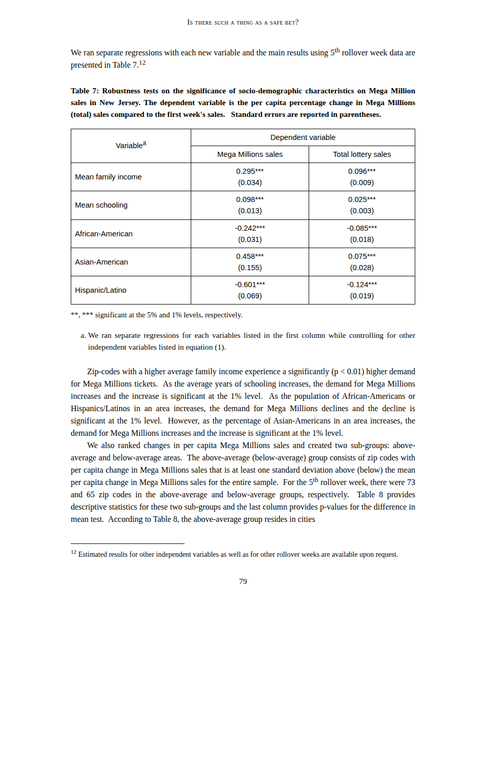Is there such a thing as a safe bet?
We ran separate regressions with each new variable and the main results using 5th rollover week data are presented in Table 7.12
Table 7: Robustness tests on the significance of socio-demographic characteristics on Mega Million sales in New Jersey. The dependent variable is the per capita percentage change in Mega Millions (total) sales compared to the first week's sales. Standard errors are reported in parentheses.
| Variable a | Dependent variable |
| --- | --- |
| Mega Millions sales | Total lottery sales |
| Mean family income | 0.295*** (0.034) | 0.096*** (0.009) |
| Mean schooling | 0.098*** (0.013) | 0.025*** (0.003) |
| African-American | -0.242*** (0.031) | -0.085*** (0.018) |
| Asian-American | 0.458*** (0.155) | 0.075*** (0.028) |
| Hispanic/Latino | -0.601*** (0.069) | -0.124*** (0.019) |
**, *** significant at the 5% and 1% levels, respectively.
We ran separate regressions for each variables listed in the first column while controlling for other independent variables listed in equation (1).
Zip-codes with a higher average family income experience a significantly (p < 0.01) higher demand for Mega Millions tickets. As the average years of schooling increases, the demand for Mega Millions increases and the increase is significant at the 1% level. As the population of African-Americans or Hispanics/Latinos in an area increases, the demand for Mega Millions declines and the decline is significant at the 1% level. However, as the percentage of Asian-Americans in an area increases, the demand for Mega Millions increases and the increase is significant at the 1% level.
We also ranked changes in per capita Mega Millions sales and created two sub-groups: above- average and below-average areas. The above-average (below-average) group consists of zip codes with per capita change in Mega Millions sales that is at least one standard deviation above (below) the mean per capita change in Mega Millions sales for the entire sample. For the 5th rollover week, there were 73 and 65 zip codes in the above-average and below-average groups, respectively. Table 8 provides descriptive statistics for these two sub-groups and the last column provides p-values for the difference in mean test. According to Table 8, the above-average group resides in cities
12 Estimated results for other independent variables as well as for other rollover weeks are available upon request.
79